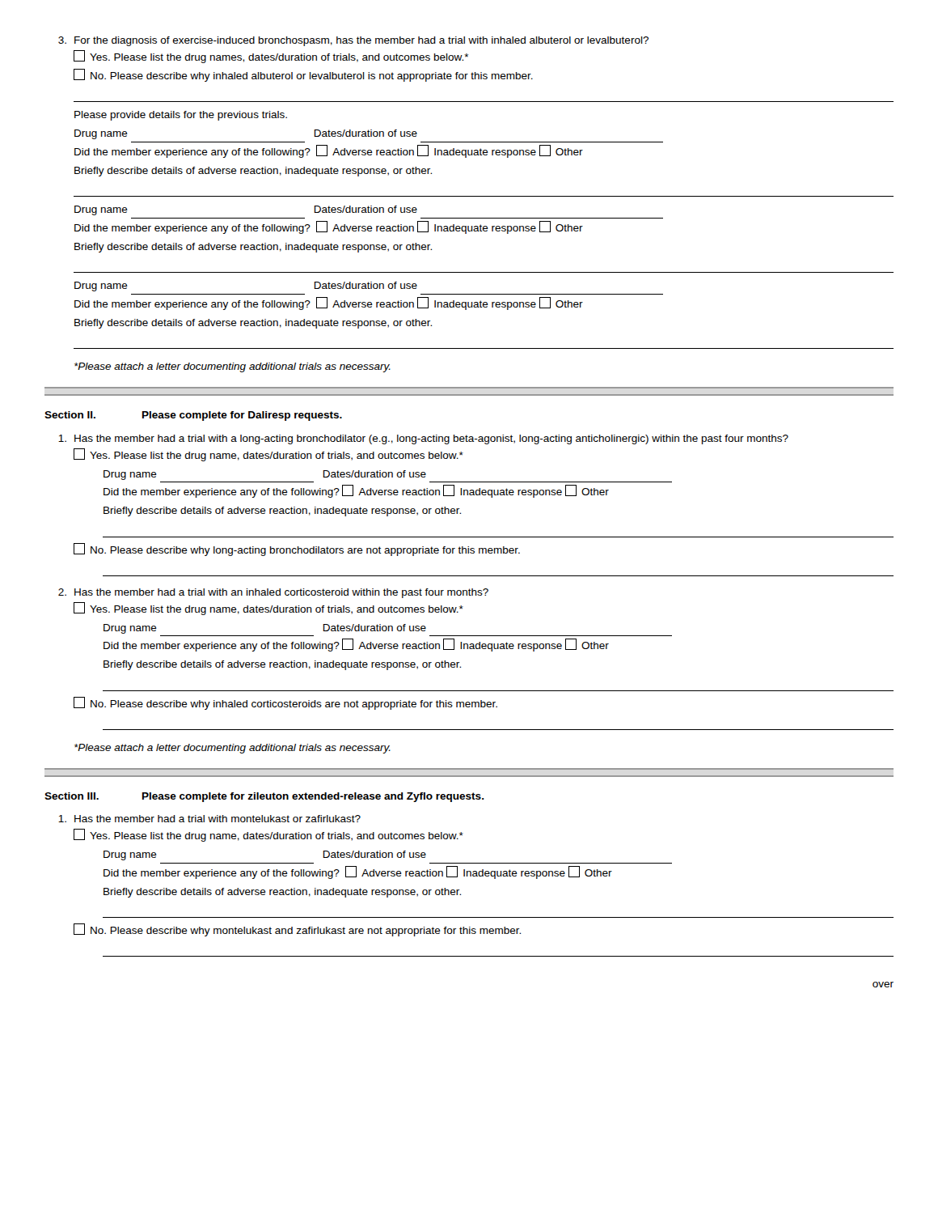3.
For the diagnosis of exercise-induced bronchospasm, has the member had a trial with inhaled albuterol or levalbuterol?
Yes. Please list the drug names, dates/duration of trials, and outcomes below.*
No. Please describe why inhaled albuterol or levalbuterol is not appropriate for this member.
Please provide details for the previous trials.
Drug name Dates/duration of use
Did the member experience any of the following? Adverse reaction Inadequate response Other
Briefly describe details of adverse reaction, inadequate response, or other.
Drug name Dates/duration of use
Did the member experience any of the following? Adverse reaction Inadequate response Other
Briefly describe details of adverse reaction, inadequate response, or other.
Drug name Dates/duration of use
Did the member experience any of the following? Adverse reaction Inadequate response Other
Briefly describe details of adverse reaction, inadequate response, or other.
*Please attach a letter documenting additional trials as necessary.
Section II. Please complete for Daliresp requests.
1.
Has the member had a trial with a long-acting bronchodilator (e.g., long-acting beta-agonist, long-acting anticholinergic) within the past four months?
Yes. Please list the drug name, dates/duration of trials, and outcomes below.*
Drug name Dates/duration of use
Did the member experience any of the following? Adverse reaction Inadequate response Other
Briefly describe details of adverse reaction, inadequate response, or other.
No. Please describe why long-acting bronchodilators are not appropriate for this member.
2.
Has the member had a trial with an inhaled corticosteroid within the past four months?
Yes. Please list the drug name, dates/duration of trials, and outcomes below.*
Drug name Dates/duration of use
Did the member experience any of the following? Adverse reaction Inadequate response Other
Briefly describe details of adverse reaction, inadequate response, or other.
No. Please describe why inhaled corticosteroids are not appropriate for this member.
*Please attach a letter documenting additional trials as necessary.
Section III. Please complete for zileuton extended-release and Zyflo requests.
1.
Has the member had a trial with montelukast or zafirlukast?
Yes. Please list the drug name, dates/duration of trials, and outcomes below.*
Drug name Dates/duration of use
Did the member experience any of the following? Adverse reaction Inadequate response Other
Briefly describe details of adverse reaction, inadequate response, or other.
No. Please describe why montelukast and zafirlukast are not appropriate for this member.
over